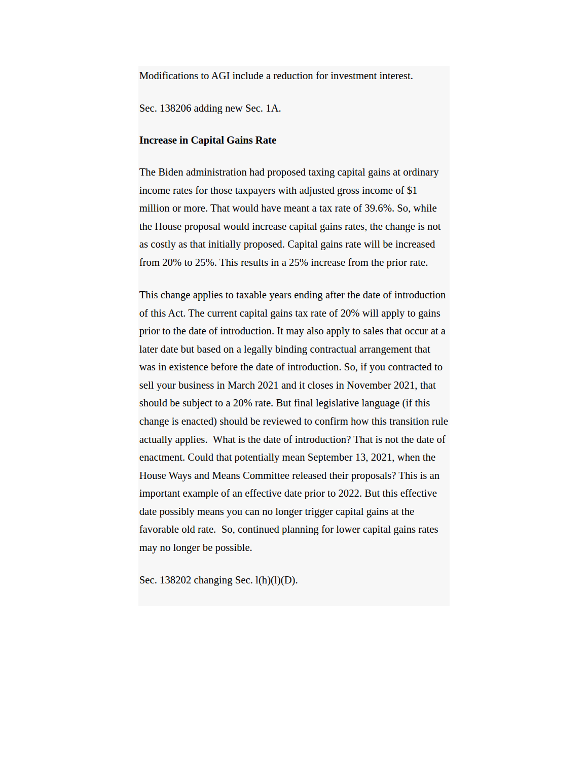Modifications to AGI include a reduction for investment interest.
Sec. 138206 adding new Sec. 1A.
Increase in Capital Gains Rate
The Biden administration had proposed taxing capital gains at ordinary income rates for those taxpayers with adjusted gross income of $1 million or more. That would have meant a tax rate of 39.6%. So, while the House proposal would increase capital gains rates, the change is not as costly as that initially proposed. Capital gains rate will be increased from 20% to 25%. This results in a 25% increase from the prior rate.
This change applies to taxable years ending after the date of introduction of this Act. The current capital gains tax rate of 20% will apply to gains prior to the date of introduction. It may also apply to sales that occur at a later date but based on a legally binding contractual arrangement that was in existence before the date of introduction. So, if you contracted to sell your business in March 2021 and it closes in November 2021, that should be subject to a 20% rate. But final legislative language (if this change is enacted) should be reviewed to confirm how this transition rule actually applies. What is the date of introduction? That is not the date of enactment. Could that potentially mean September 13, 2021, when the House Ways and Means Committee released their proposals? This is an important example of an effective date prior to 2022. But this effective date possibly means you can no longer trigger capital gains at the favorable old rate. So, continued planning for lower capital gains rates may no longer be possible.
Sec. 138202 changing Sec. l(h)(l)(D).